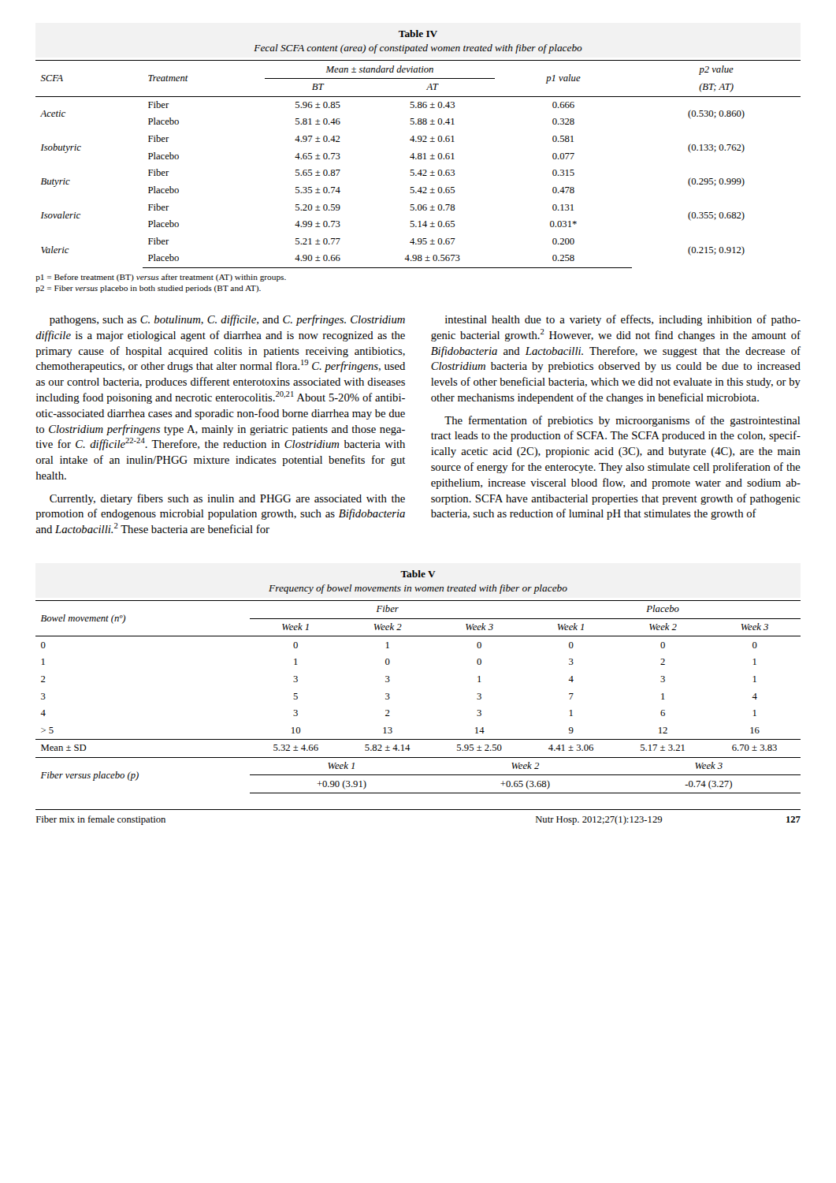Table IV
Fecal SCFA content (area) of constipated women treated with fiber of placebo
| SCFA | Treatment | Mean ± standard deviation | p1 value | p2 value |
| --- | --- | --- | --- | --- |
| BT | AT | (BT; AT) |
| Acetic | Fiber | 5.96 ± 0.85 | 5.86 ± 0.43 | 0.666 | (0.530; 0.860) |
| Placebo | 5.81 ± 0.46 | 5.88 ± 0.41 | 0.328 |
| Isobutyric | Fiber | 4.97 ± 0.42 | 4.92 ± 0.61 | 0.581 | (0.133; 0.762) |
| Placebo | 4.65 ± 0.73 | 4.81 ± 0.61 | 0.077 |
| Butyric | Fiber | 5.65 ± 0.87 | 5.42 ± 0.63 | 0.315 | (0.295; 0.999) |
| Placebo | 5.35 ± 0.74 | 5.42 ± 0.65 | 0.478 |
| Isovaleric | Fiber | 5.20 ± 0.59 | 5.06 ± 0.78 | 0.131 | (0.355; 0.682) |
| Placebo | 4.99 ± 0.73 | 5.14 ± 0.65 | 0.031* |
| Valeric | Fiber | 5.21 ± 0.77 | 4.95 ± 0.67 | 0.200 | (0.215; 0.912) |
| Placebo | 4.90 ± 0.66 | 4.98 ± 0.5673 | 0.258 |
p1 = Before treatment (BT) versus after treatment (AT) within groups.
p2 = Fiber versus placebo in both studied periods (BT and AT).
pathogens, such as C. botulinum, C. difficile, and C. perfringes. Clostridium difficile is a major etiological agent of diarrhea and is now recognized as the primary cause of hospital acquired colitis in patients receiving antibiotics, chemotherapeutics, or other drugs that alter normal flora.19 C. perfringens, used as our control bacteria, produces different enterotoxins associated with diseases including food poisoning and necrotic enterocolitis.20,21 About 5-20% of antibiotic-associated diarrhea cases and sporadic non-food borne diarrhea may be due to Clostridium perfringens type A, mainly in geriatric patients and those negative for C. difficile22-24. Therefore, the reduction in Clostridium bacteria with oral intake of an inulin/PHGG mixture indicates potential benefits for gut health.
Currently, dietary fibers such as inulin and PHGG are associated with the promotion of endogenous microbial population growth, such as Bifidobacteria and Lactobacilli.2 These bacteria are beneficial for
intestinal health due to a variety of effects, including inhibition of pathogenic bacterial growth.2 However, we did not find changes in the amount of Bifidobacteria and Lactobacilli. Therefore, we suggest that the decrease of Clostridium bacteria by prebiotics observed by us could be due to increased levels of other beneficial bacteria, which we did not evaluate in this study, or by other mechanisms independent of the changes in beneficial microbiota.
The fermentation of prebiotics by microorganisms of the gastrointestinal tract leads to the production of SCFA. The SCFA produced in the colon, specifically acetic acid (2C), propionic acid (3C), and butyrate (4C), are the main source of energy for the enterocyte. They also stimulate cell proliferation of the epithelium, increase visceral blood flow, and promote water and sodium absorption. SCFA have antibacterial properties that prevent growth of pathogenic bacteria, such as reduction of luminal pH that stimulates the growth of
Table V
Frequency of bowel movements in women treated with fiber or placebo
| Bowel movement (nº) | Fiber | Placebo |
| --- | --- | --- |
| Week 1 | Week 2 | Week 3 | Week 1 | Week 2 | Week 3 |
| 0 | 0 | 1 | 0 | 0 | 0 | 0 |
| 1 | 1 | 0 | 0 | 3 | 2 | 1 |
| 2 | 3 | 3 | 1 | 4 | 3 | 1 |
| 3 | 5 | 3 | 3 | 7 | 1 | 4 |
| 4 | 3 | 2 | 3 | 1 | 6 | 1 |
| > 5 | 10 | 13 | 14 | 9 | 12 | 16 |
| Mean ± SD | 5.32 ± 4.66 | 5.82 ± 4.14 | 5.95 ± 2.50 | 4.41 ± 3.06 | 5.17 ± 3.21 | 6.70 ± 3.83 |
| Fiber versus placebo (p) | Week 1 | Week 2 | Week 3 |
| +0.90 (3.91) | +0.65 (3.68) | -0.74 (3.27) |
Fiber mix in female constipation
Nutr Hosp. 2012;27(1):123-129
127